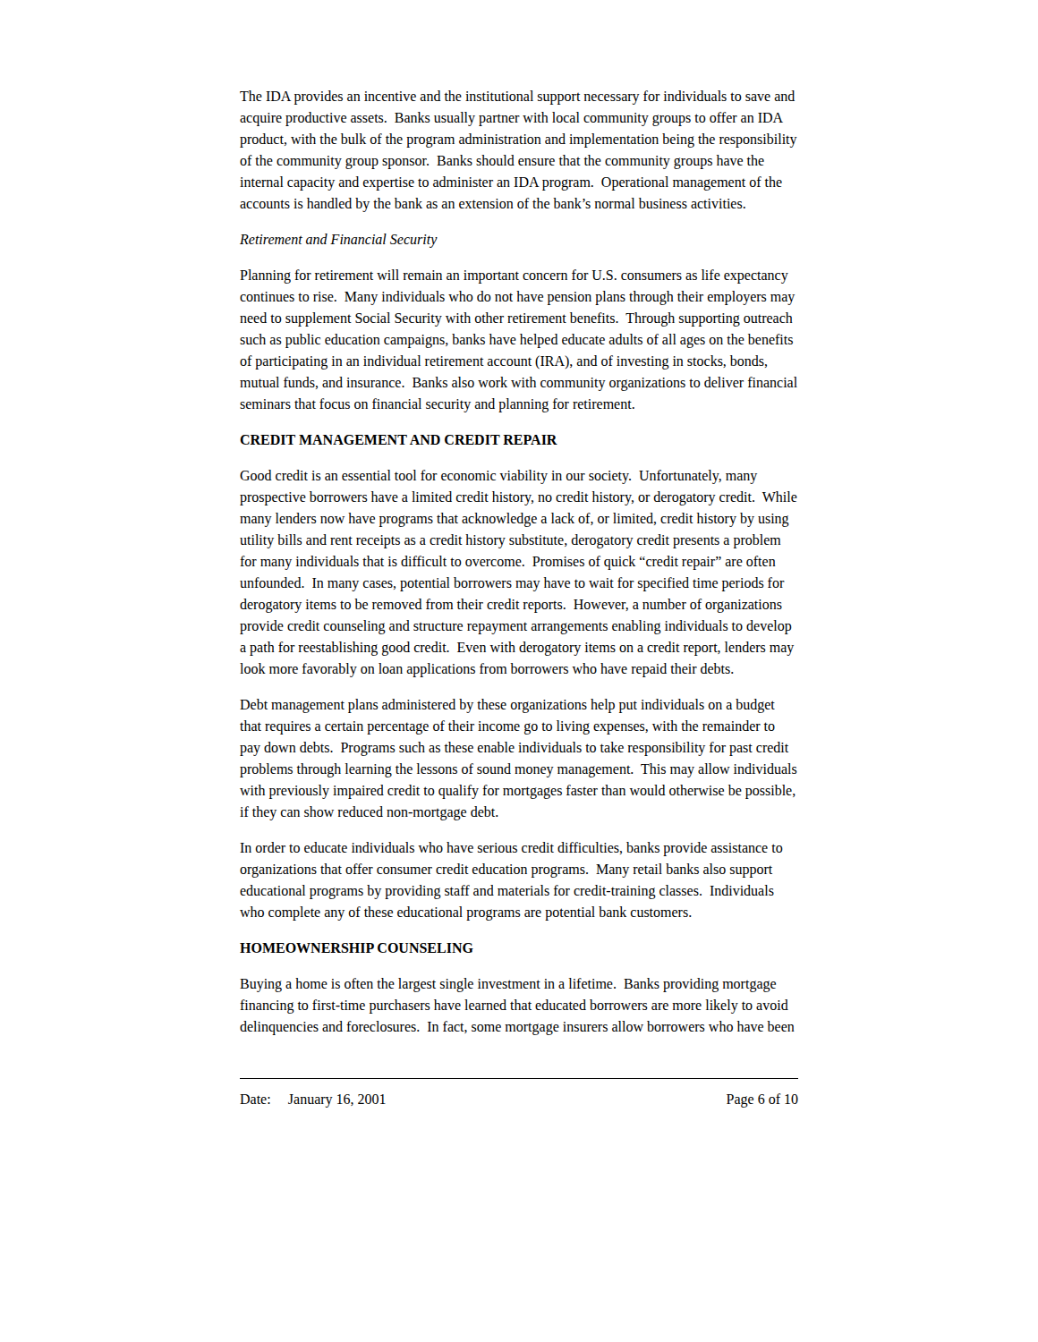The IDA provides an incentive and the institutional support necessary for individuals to save and acquire productive assets. Banks usually partner with local community groups to offer an IDA product, with the bulk of the program administration and implementation being the responsibility of the community group sponsor. Banks should ensure that the community groups have the internal capacity and expertise to administer an IDA program. Operational management of the accounts is handled by the bank as an extension of the bank’s normal business activities.
Retirement and Financial Security
Planning for retirement will remain an important concern for U.S. consumers as life expectancy continues to rise. Many individuals who do not have pension plans through their employers may need to supplement Social Security with other retirement benefits. Through supporting outreach such as public education campaigns, banks have helped educate adults of all ages on the benefits of participating in an individual retirement account (IRA), and of investing in stocks, bonds, mutual funds, and insurance. Banks also work with community organizations to deliver financial seminars that focus on financial security and planning for retirement.
Credit Management and Credit Repair
Good credit is an essential tool for economic viability in our society. Unfortunately, many prospective borrowers have a limited credit history, no credit history, or derogatory credit. While many lenders now have programs that acknowledge a lack of, or limited, credit history by using utility bills and rent receipts as a credit history substitute, derogatory credit presents a problem for many individuals that is difficult to overcome. Promises of quick “credit repair” are often unfounded. In many cases, potential borrowers may have to wait for specified time periods for derogatory items to be removed from their credit reports. However, a number of organizations provide credit counseling and structure repayment arrangements enabling individuals to develop a path for reestablishing good credit. Even with derogatory items on a credit report, lenders may look more favorably on loan applications from borrowers who have repaid their debts.
Debt management plans administered by these organizations help put individuals on a budget that requires a certain percentage of their income go to living expenses, with the remainder to pay down debts. Programs such as these enable individuals to take responsibility for past credit problems through learning the lessons of sound money management. This may allow individuals with previously impaired credit to qualify for mortgages faster than would otherwise be possible, if they can show reduced non-mortgage debt.
In order to educate individuals who have serious credit difficulties, banks provide assistance to organizations that offer consumer credit education programs. Many retail banks also support educational programs by providing staff and materials for credit-training classes. Individuals who complete any of these educational programs are potential bank customers.
Homeownership Counseling
Buying a home is often the largest single investment in a lifetime. Banks providing mortgage financing to first-time purchasers have learned that educated borrowers are more likely to avoid delinquencies and foreclosures. In fact, some mortgage insurers allow borrowers who have been
Date: January 16, 2001
Page 6 of 10